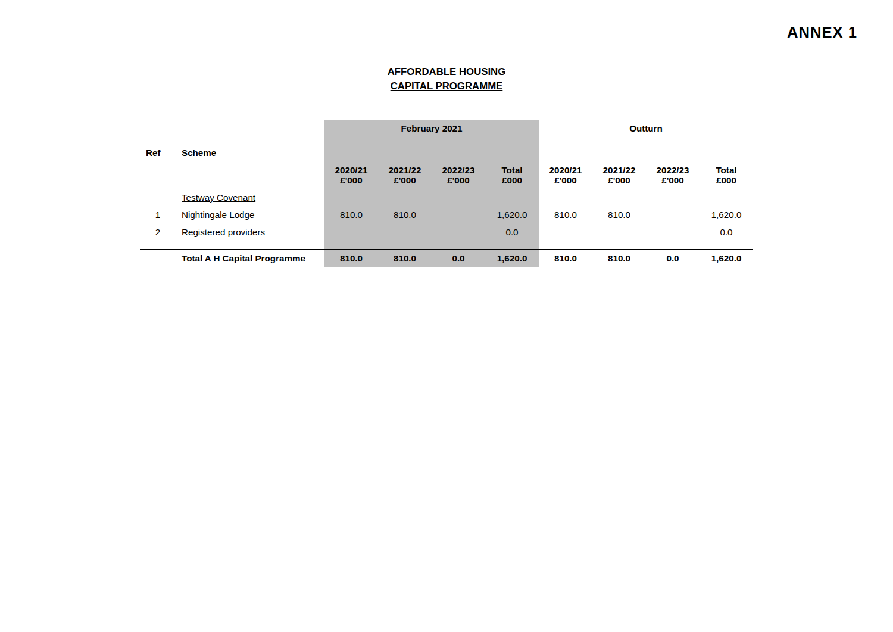ANNEX 1
AFFORDABLE HOUSING
CAPITAL PROGRAMME
| | | February 2021 | Outturn |
| Ref | Scheme | | | | | | | | |
| | | 2020/21 £'000 | 2021/22 £'000 | 2022/23 £'000 | Total £000 | 2020/21 £'000 | 2021/22 £'000 | 2022/23 £'000 | Total £000 |
| | Testway Covenant | | | | | | | | |
| 1 | Nightingale Lodge | 810.0 | 810.0 | | 1,620.0 | 810.0 | 810.0 | | 1,620.0 |
| 2 | Registered providers | | | | 0.0 | | | | 0.0 |
| | Total A H Capital Programme | 810.0 | 810.0 | 0.0 | 1,620.0 | 810.0 | 810.0 | 0.0 | 1,620.0 |